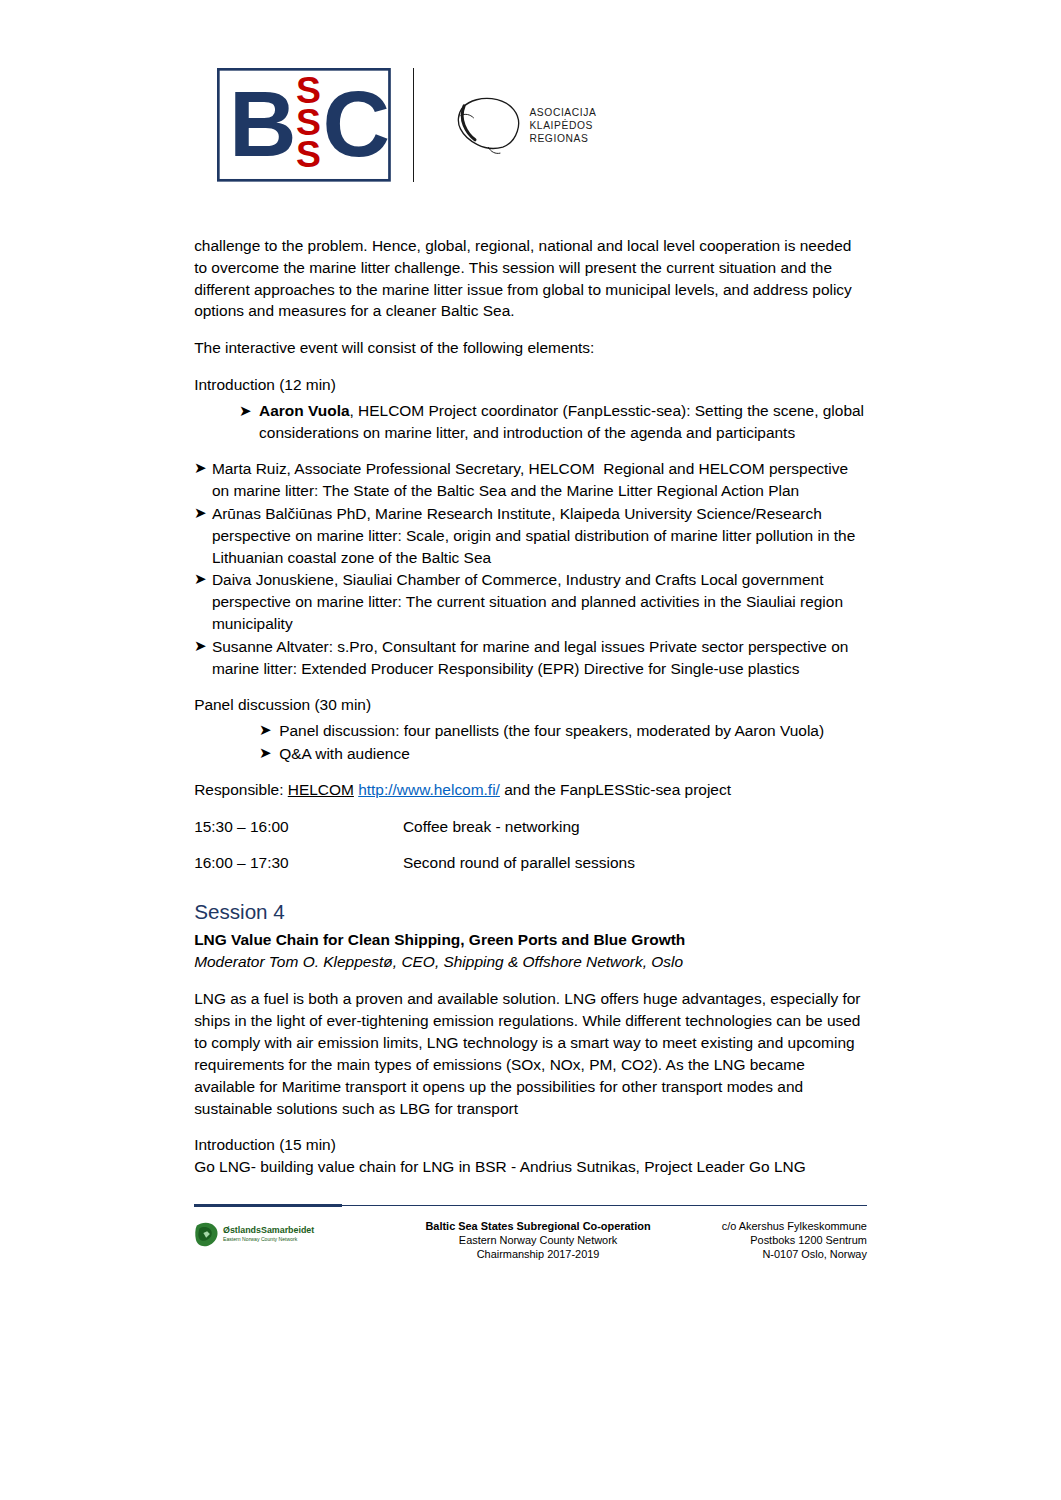B S S S C
ASOCIACIJA KLAIPĖDOS REGIONAS
challenge to the problem. Hence, global, regional, national and local level cooperation is needed to overcome the marine litter challenge. This session will present the current situation and the different approaches to the marine litter issue from global to municipal levels, and address policy options and measures for a cleaner Baltic Sea.
The interactive event will consist of the following elements:
Introduction (12 min)
Aaron Vuola, HELCOM Project coordinator (FanpLesstic-sea): Setting the scene, global considerations on marine litter, and introduction of the agenda and participants
Marta Ruiz, Associate Professional Secretary, HELCOM Regional and HELCOM perspective on marine litter: The State of the Baltic Sea and the Marine Litter Regional Action Plan
Arūnas Balčiūnas PhD, Marine Research Institute, Klaipeda University Science/Research perspective on marine litter: Scale, origin and spatial distribution of marine litter pollution in the Lithuanian coastal zone of the Baltic Sea
Daiva Jonuskiene, Siauliai Chamber of Commerce, Industry and Crafts Local government perspective on marine litter: The current situation and planned activities in the Siauliai region municipality
Susanne Altvater: s.Pro, Consultant for marine and legal issues Private sector perspective on marine litter: Extended Producer Responsibility (EPR) Directive for Single-use plastics
Panel discussion (30 min)
Panel discussion: four panellists (the four speakers, moderated by Aaron Vuola)
Q&A with audience
Responsible: HELCOM http://www.helcom.fi/ and the FanpLESStic-sea project
15:30 – 16:00
Coffee break - networking
16:00 – 17:30
Second round of parallel sessions
Session 4
LNG Value Chain for Clean Shipping, Green Ports and Blue Growth
Moderator Tom O. Kleppestø, CEO, Shipping & Offshore Network, Oslo
LNG as a fuel is both a proven and available solution. LNG offers huge advantages, especially for ships in the light of ever-tightening emission regulations. While different technologies can be used to comply with air emission limits, LNG technology is a smart way to meet existing and upcoming requirements for the main types of emissions (SOx, NOx, PM, CO2). As the LNG became available for Maritime transport it opens up the possibilities for other transport modes and sustainable solutions such as LBG for transport
Introduction (15 min)
Go LNG- building value chain for LNG in BSR - Andrius Sutnikas, Project Leader Go LNG
ØstlandsSamarbeidet Eastern Norway County Network
Baltic Sea States Subregional Co-operation
Eastern Norway County Network
Chairmanship 2017-2019
c/o Akershus Fylkeskommune
Postboks 1200 Sentrum
N-0107 Oslo, Norway